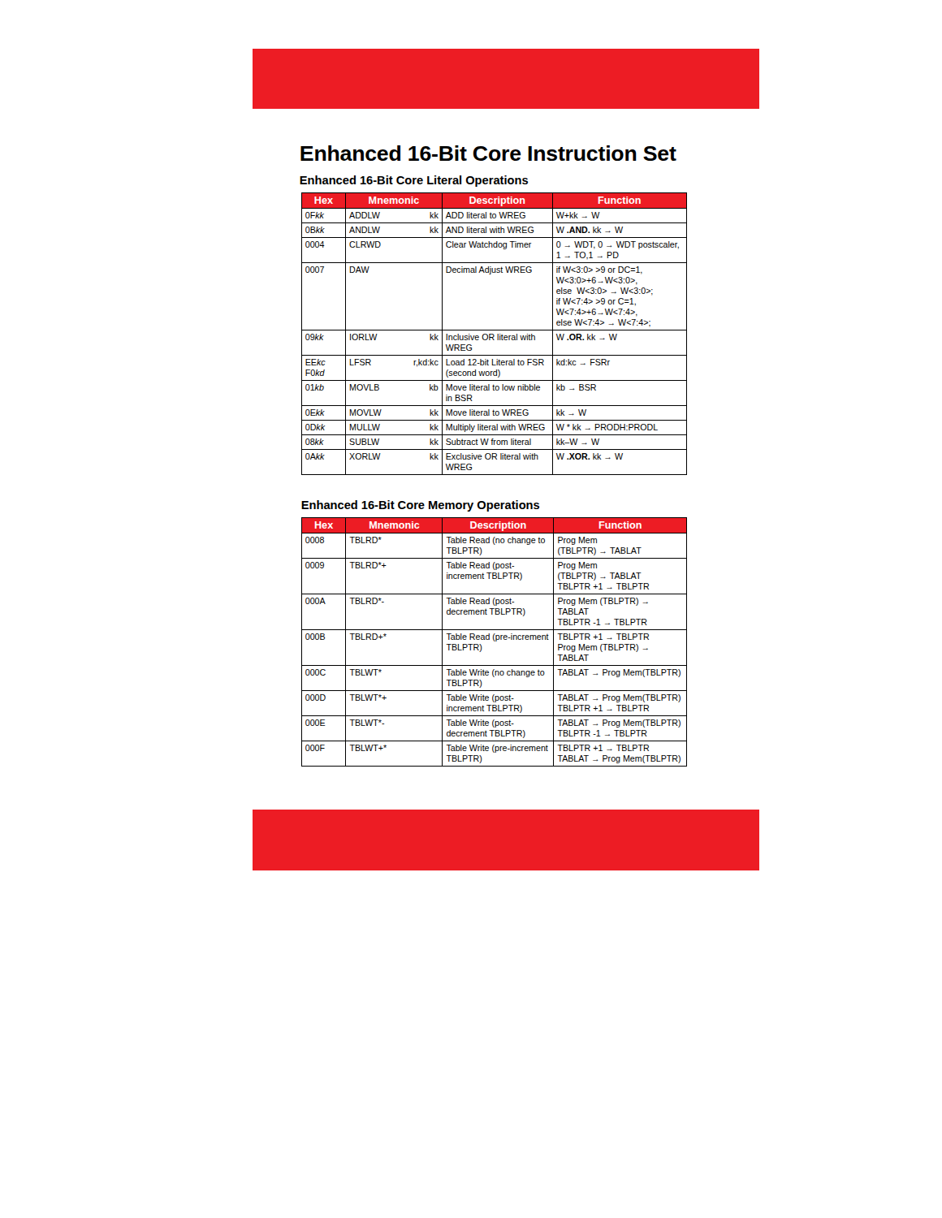Enhanced 16-Bit Core Instruction Set
Enhanced 16-Bit Core Literal Operations
| Hex | Mnemonic | Description | Function |
| --- | --- | --- | --- |
| 0F kk | ADDLW kk | ADD literal to WREG | W+kk → W |
| 0B kk | ANDLW kk | AND literal with WREG | W .AND. kk → W |
| 0004 | CLRWD | Clear Watchdog Timer | 0 → WDT, 0 → WDT postscaler, 1 → TO,1 → PD |
| 0007 | DAW | Decimal Adjust WREG | if W<3:0> >9 or DC=1, W<3:0>+6→W<3:0>, else W<3:0> → W<3:0>; if W<7:4> >9 or C=1, W<7:4>+6→W<7:4>, else W<7:4> → W<7:4>; |
| 09 kk | IORLW kk | Inclusive OR literal with WREG | W .OR. kk → W |
| EE kc F0 kd | LFSR r,kd:kc | Load 12-bit Literal to FSR (second word) | kd:kc → FSRr |
| 01 kb | MOVLB kb | Move literal to low nibble in BSR | kb → BSR |
| 0E kk | MOVLW kk | Move literal to WREG | kk → W |
| 0D kk | MULLW kk | Multiply literal with WREG | W * kk → PRODH:PRODL |
| 08 kk | SUBLW kk | Subtract W from literal | kk–W → W |
| 0A kk | XORLW kk | Exclusive OR literal with WREG | W .XOR. kk → W |
Enhanced 16-Bit Core Memory Operations
| Hex | Mnemonic | Description | Function |
| --- | --- | --- | --- |
| 0008 | TBLRD* | Table Read (no change to TBLPTR) | Prog Mem (TBLPTR) → TABLAT |
| 0009 | TBLRD*+ | Table Read (post-increment TBLPTR) | Prog Mem (TBLPTR) → TABLAT TBLPTR +1 → TBLPTR |
| 000A | TBLRD*- | Table Read (post-decrement TBLPTR) | Prog Mem (TBLPTR) → TABLAT TBLPTR -1 → TBLPTR |
| 000B | TBLRD+* | Table Read (pre-increment TBLPTR) | TBLPTR +1 → TBLPTR Prog Mem (TBLPTR) → TABLAT |
| 000C | TBLWT* | Table Write (no change to TBLPTR) | TABLAT → Prog Mem(TBLPTR) |
| 000D | TBLWT*+ | Table Write (post-increment TBLPTR) | TABLAT → Prog Mem(TBLPTR) TBLPTR +1 → TBLPTR |
| 000E | TBLWT*- | Table Write (post-decrement TBLPTR) | TABLAT → Prog Mem(TBLPTR) TBLPTR -1 → TBLPTR |
| 000F | TBLWT+* | Table Write (pre-increment TBLPTR) | TBLPTR +1 → TBLPTR TABLAT → Prog Mem(TBLPTR) |